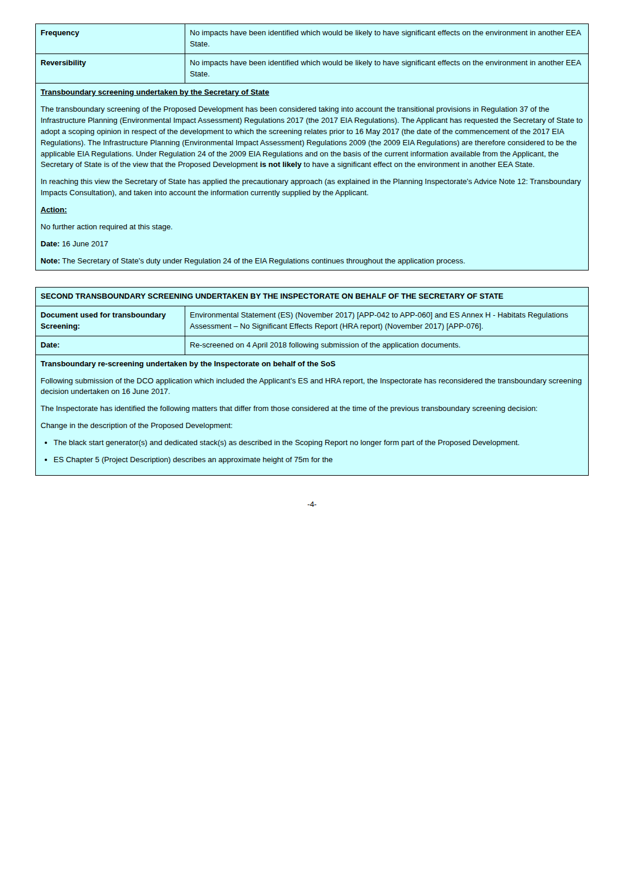| Frequency | No impacts have been identified which would be likely to have significant effects on the environment in another EEA State. |
| Reversibility | No impacts have been identified which would be likely to have significant effects on the environment in another EEA State. |
| Transboundary screening undertaken by the Secretary of State The transboundary screening of the Proposed Development has been considered taking into account the transitional provisions in Regulation 37 of the Infrastructure Planning (Environmental Impact Assessment) Regulations 2017 (the 2017 EIA Regulations). The Applicant has requested the Secretary of State to adopt a scoping opinion in respect of the development to which the screening relates prior to 16 May 2017 (the date of the commencement of the 2017 EIA Regulations). The Infrastructure Planning (Environmental Impact Assessment) Regulations 2009 (the 2009 EIA Regulations) are therefore considered to be the applicable EIA Regulations. Under Regulation 24 of the 2009 EIA Regulations and on the basis of the current information available from the Applicant, the Secretary of State is of the view that the Proposed Development is not likely to have a significant effect on the environment in another EEA State. In reaching this view the Secretary of State has applied the precautionary approach (as explained in the Planning Inspectorate's Advice Note 12: Transboundary Impacts Consultation), and taken into account the information currently supplied by the Applicant. Action: No further action required at this stage. Date: 16 June 2017 Note: The Secretary of State's duty under Regulation 24 of the EIA Regulations continues throughout the application process. |
| Second transboundary screening undertaken by the Inspectorate on behalf of the Secretary of State |
| Document used for transboundary Screening: | Environmental Statement (ES) (November 2017) [APP-042 to APP-060] and ES Annex H - Habitats Regulations Assessment – No Significant Effects Report (HRA report) (November 2017) [APP-076]. |
| Date: | Re-screened on 4 April 2018 following submission of the application documents. |
| Transboundary re-screening undertaken by the Inspectorate on behalf of the SoS Following submission of the DCO application which included the Applicant's ES and HRA report, the Inspectorate has reconsidered the transboundary screening decision undertaken on 16 June 2017. The Inspectorate has identified the following matters that differ from those considered at the time of the previous transboundary screening decision: Change in the description of the Proposed Development: The black start generator(s) and dedicated stack(s) as described in the Scoping Report no longer form part of the Proposed Development. ES Chapter 5 (Project Description) describes an approximate height of 75m for the |
-4-